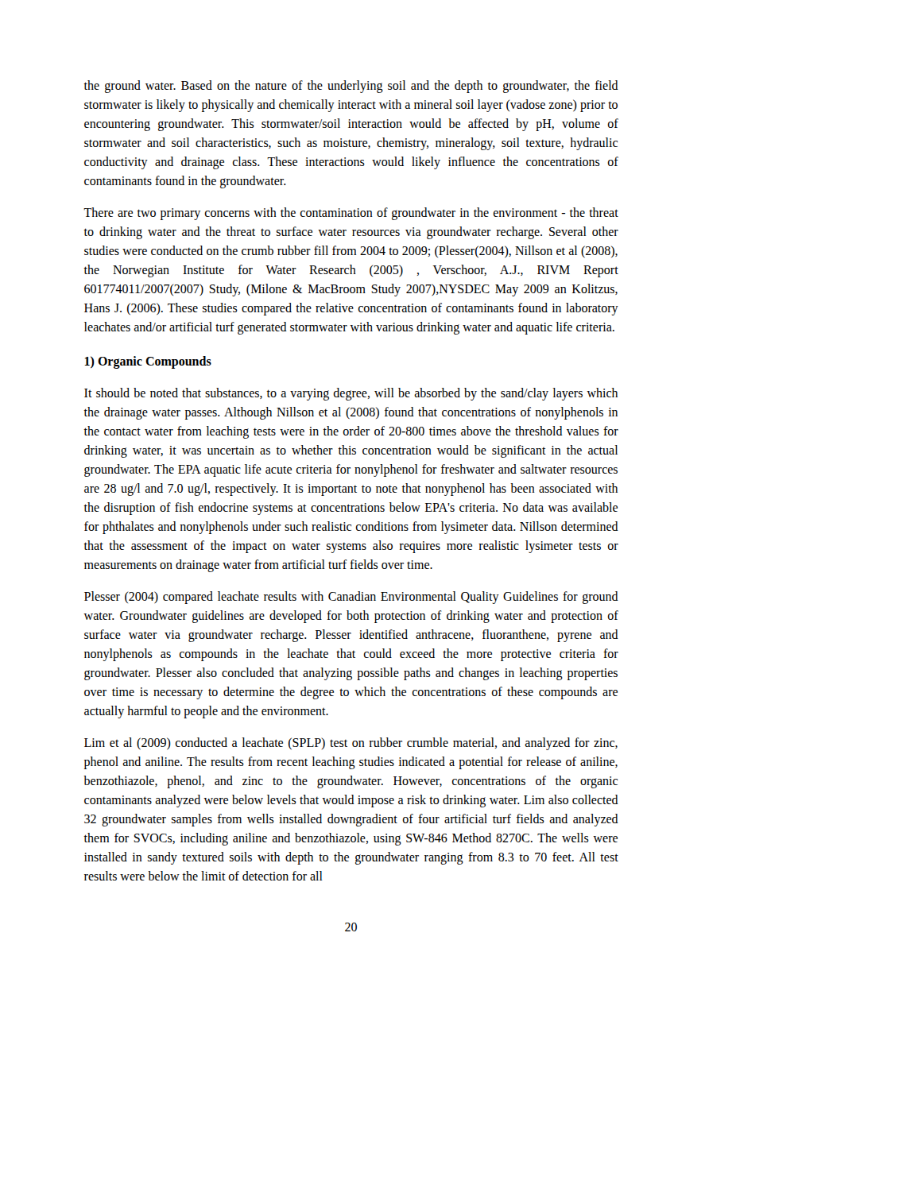the ground water. Based on the nature of the underlying soil and the depth to groundwater, the field stormwater is likely to physically and chemically interact with a mineral soil layer (vadose zone) prior to encountering groundwater. This stormwater/soil interaction would be affected by pH, volume of stormwater and soil characteristics, such as moisture, chemistry, mineralogy, soil texture, hydraulic conductivity and drainage class. These interactions would likely influence the concentrations of contaminants found in the groundwater.
There are two primary concerns with the contamination of groundwater in the environment - the threat to drinking water and the threat to surface water resources via groundwater recharge. Several other studies were conducted on the crumb rubber fill from 2004 to 2009; (Plesser(2004), Nillson et al (2008), the Norwegian Institute for Water Research (2005) , Verschoor, A.J., RIVM Report 601774011/2007(2007) Study, (Milone & MacBroom Study 2007),NYSDEC May 2009 an Kolitzus, Hans J. (2006). These studies compared the relative concentration of contaminants found in laboratory leachates and/or artificial turf generated stormwater with various drinking water and aquatic life criteria.
1) Organic Compounds
It should be noted that substances, to a varying degree, will be absorbed by the sand/clay layers which the drainage water passes. Although Nillson et al (2008) found that concentrations of nonylphenols in the contact water from leaching tests were in the order of 20-800 times above the threshold values for drinking water, it was uncertain as to whether this concentration would be significant in the actual groundwater. The EPA aquatic life acute criteria for nonylphenol for freshwater and saltwater resources are 28 ug/l and 7.0 ug/l, respectively. It is important to note that nonyphenol has been associated with the disruption of fish endocrine systems at concentrations below EPA's criteria. No data was available for phthalates and nonylphenols under such realistic conditions from lysimeter data. Nillson determined that the assessment of the impact on water systems also requires more realistic lysimeter tests or measurements on drainage water from artificial turf fields over time.
Plesser (2004) compared leachate results with Canadian Environmental Quality Guidelines for ground water. Groundwater guidelines are developed for both protection of drinking water and protection of surface water via groundwater recharge. Plesser identified anthracene, fluoranthene, pyrene and nonylphenols as compounds in the leachate that could exceed the more protective criteria for groundwater. Plesser also concluded that analyzing possible paths and changes in leaching properties over time is necessary to determine the degree to which the concentrations of these compounds are actually harmful to people and the environment.
Lim et al (2009) conducted a leachate (SPLP) test on rubber crumble material, and analyzed for zinc, phenol and aniline. The results from recent leaching studies indicated a potential for release of aniline, benzothiazole, phenol, and zinc to the groundwater. However, concentrations of the organic contaminants analyzed were below levels that would impose a risk to drinking water. Lim also collected 32 groundwater samples from wells installed downgradient of four artificial turf fields and analyzed them for SVOCs, including aniline and benzothiazole, using SW-846 Method 8270C. The wells were installed in sandy textured soils with depth to the groundwater ranging from 8.3 to 70 feet. All test results were below the limit of detection for all
20